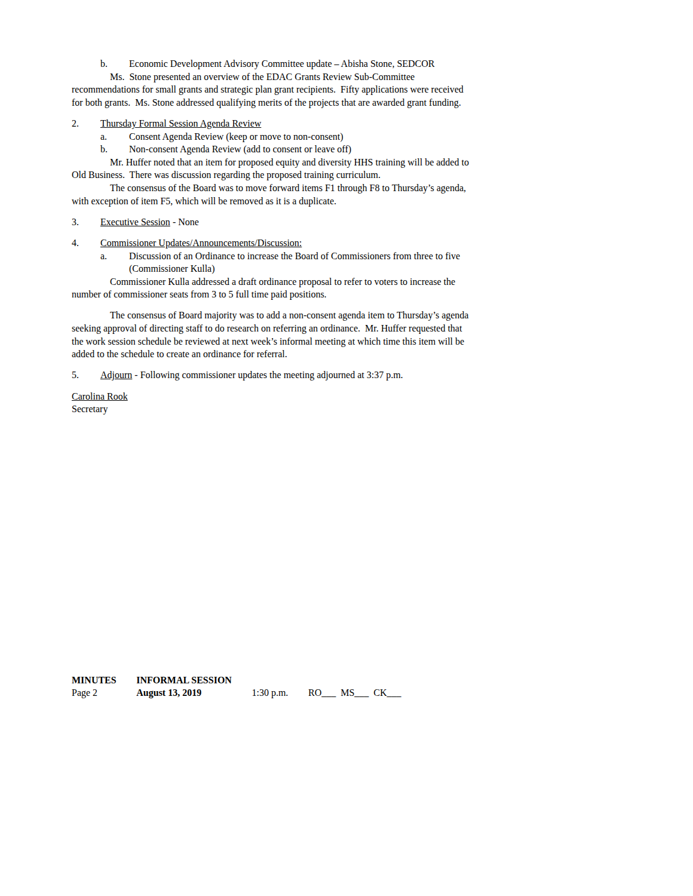| | b. | Economic Development Advisory Committee update – Abisha Stone, SEDCOR |
Ms. Stone presented an overview of the EDAC Grants Review Sub-Committee recommendations for small grants and strategic plan grant recipients. Fifty applications were received for both grants. Ms. Stone addressed qualifying merits of the projects that are awarded grant funding.
| 2. | Thursday Formal Session Agenda Review |
| | a. | Consent Agenda Review (keep or move to non-consent) |
| | b. | Non-consent Agenda Review (add to consent or leave off) |
Mr. Huffer noted that an item for proposed equity and diversity HHS training will be added to Old Business. There was discussion regarding the proposed training curriculum.
The consensus of the Board was to move forward items F1 through F8 to Thursday’s agenda, with exception of item F5, which will be removed as it is a duplicate.
| 3. | Executive Session - None |
| 4. | Commissioner Updates/Announcements/Discussion: |
| | a. | Discussion of an Ordinance to increase the Board of Commissioners from three to five (Commissioner Kulla) |
Commissioner Kulla addressed a draft ordinance proposal to refer to voters to increase the number of commissioner seats from 3 to 5 full time paid positions.
The consensus of Board majority was to add a non-consent agenda item to Thursday’s agenda seeking approval of directing staff to do research on referring an ordinance. Mr. Huffer requested that the work session schedule be reviewed at next week’s informal meeting at which time this item will be added to the schedule to create an ordinance for referral.
| 5. | Adjourn - Following commissioner updates the meeting adjourned at 3:37 p.m. |
Carolina Rook
Secretary
| MINUTES | INFORMAL SESSION | | |
| Page 2 | August 13, 2019 | 1:30 p.m. | RO___ MS___ CK___ |